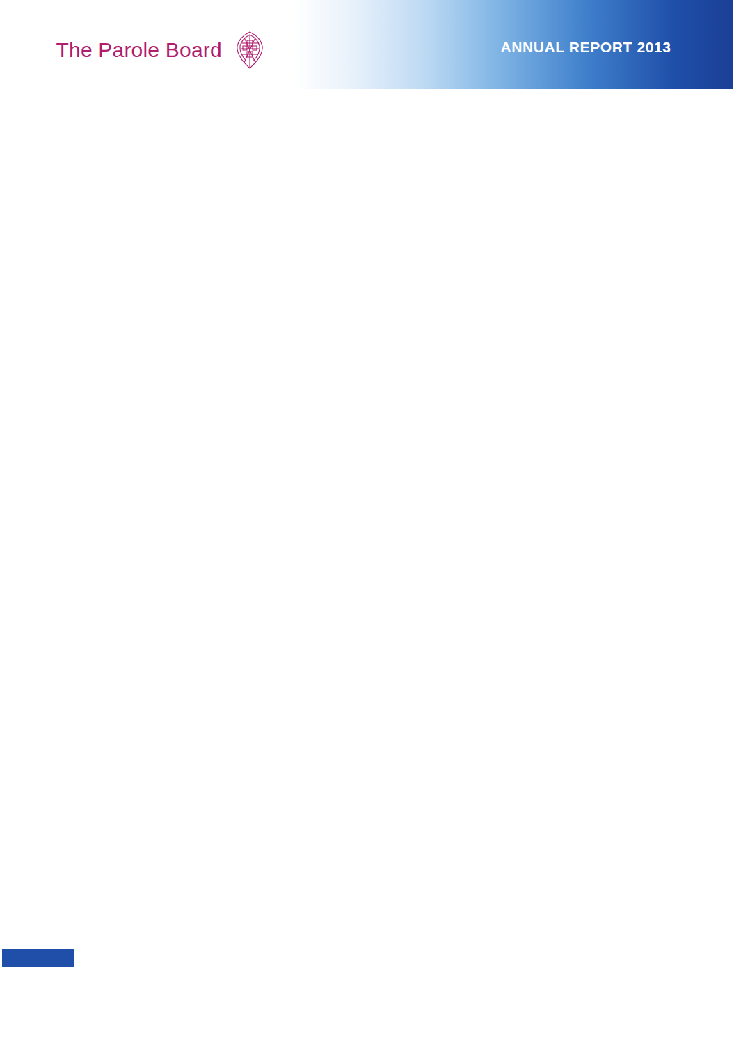The Parole Board
ANNUAL REPORT 2013